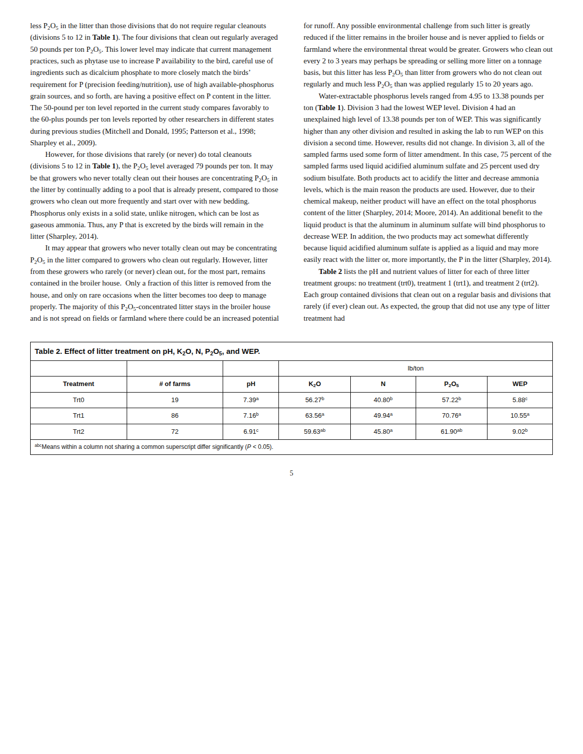less P2O5 in the litter than those divisions that do not require regular cleanouts (divisions 5 to 12 in Table 1). The four divisions that clean out regularly averaged 50 pounds per ton P2O5. This lower level may indicate that current management practices, such as phytase use to increase P availability to the bird, careful use of ingredients such as dicalcium phosphate to more closely match the birds’ requirement for P (precision feeding/nutrition), use of high available-phosphorus grain sources, and so forth, are having a positive effect on P content in the litter. The 50-pound per ton level reported in the current study compares favorably to the 60-plus pounds per ton levels reported by other researchers in different states during previous studies (Mitchell and Donald, 1995; Patterson et al., 1998; Sharpley et al., 2009).
However, for those divisions that rarely (or never) do total cleanouts (divisions 5 to 12 in Table 1), the P2O5 level averaged 79 pounds per ton. It may be that growers who never totally clean out their houses are concentrating P2O5 in the litter by continually adding to a pool that is already present, compared to those growers who clean out more frequently and start over with new bedding. Phosphorus only exists in a solid state, unlike nitrogen, which can be lost as gaseous ammonia. Thus, any P that is excreted by the birds will remain in the litter (Sharpley, 2014).
It may appear that growers who never totally clean out may be concentrating P2O5 in the litter compared to growers who clean out regularly. However, litter from these growers who rarely (or never) clean out, for the most part, remains contained in the broiler house. Only a fraction of this litter is removed from the house, and only on rare occasions when the litter becomes too deep to manage properly. The majority of this P2O5-concentrated litter stays in the broiler house and is not spread on fields or farmland where there could be an increased potential for runoff. Any possible environmental challenge from such litter is greatly reduced if the litter remains in the broiler house and is never applied to fields or farmland where the environmental threat would be greater. Growers who clean out every 2 to 3 years may perhaps be spreading or selling more litter on a tonnage basis, but this litter has less P2O5 than litter from growers who do not clean out regularly and much less P2O5 than was applied regularly 15 to 20 years ago.
Water-extractable phosphorus levels ranged from 4.95 to 13.38 pounds per ton (Table 1). Division 3 had the lowest WEP level. Division 4 had an unexplained high level of 13.38 pounds per ton of WEP. This was significantly higher than any other division and resulted in asking the lab to run WEP on this division a second time. However, results did not change. In division 3, all of the sampled farms used some form of litter amendment. In this case, 75 percent of the sampled farms used liquid acidified aluminum sulfate and 25 percent used dry sodium bisulfate. Both products act to acidify the litter and decrease ammonia levels, which is the main reason the products are used. However, due to their chemical makeup, neither product will have an effect on the total phosphorus content of the litter (Sharpley, 2014; Moore, 2014). An additional benefit to the liquid product is that the aluminum in aluminum sulfate will bind phosphorus to decrease WEP. In addition, the two products may act somewhat differently because liquid acidified aluminum sulfate is applied as a liquid and may more easily react with the litter or, more importantly, the P in the litter (Sharpley, 2014).
Table 2 lists the pH and nutrient values of litter for each of three litter treatment groups: no treatment (trt0), treatment 1 (trt1), and treatment 2 (trt2). Each group contained divisions that clean out on a regular basis and divisions that rarely (if ever) clean out. As expected, the group that did not use any type of litter treatment had
Table 2. Effect of litter treatment on pH, K 2 O, N, P 2 O 5 , and WEP.
| | | | lb/ton |
| Treatment | # of farms | pH | K 2 O | N | P 2 O 5 | WEP |
| Trt0 | 19 | 7.39 a | 56.27 b | 40.80 b | 57.22 b | 5.88 c |
| Trt1 | 86 | 7.16 b | 63.56 a | 49.94 a | 70.76 a | 10.55 a |
| Trt2 | 72 | 6.91 c | 59.63 ab | 45.80 a | 61.90 ab | 9.02 b |
| abc Means within a column not sharing a common superscript differ significantly ( P < 0.05). |
5